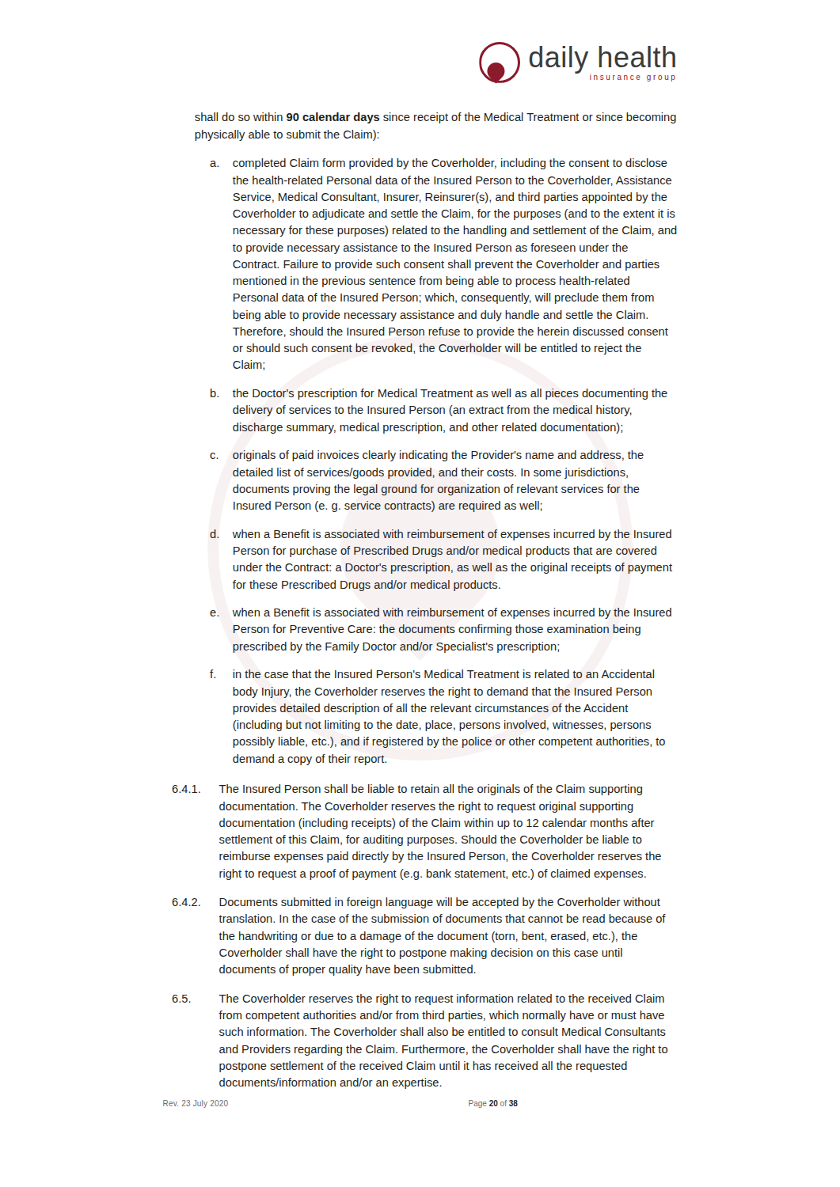daily health
insurance group
shall do so within 90 calendar days since receipt of the Medical Treatment or since becoming physically able to submit the Claim):
a. completed Claim form provided by the Coverholder, including the consent to disclose the health-related Personal data of the Insured Person to the Coverholder, Assistance Service, Medical Consultant, Insurer, Reinsurer(s), and third parties appointed by the Coverholder to adjudicate and settle the Claim, for the purposes (and to the extent it is necessary for these purposes) related to the handling and settlement of the Claim, and to provide necessary assistance to the Insured Person as foreseen under the Contract. Failure to provide such consent shall prevent the Coverholder and parties mentioned in the previous sentence from being able to process health-related Personal data of the Insured Person; which, consequently, will preclude them from being able to provide necessary assistance and duly handle and settle the Claim. Therefore, should the Insured Person refuse to provide the herein discussed consent or should such consent be revoked, the Coverholder will be entitled to reject the Claim;
b. the Doctor's prescription for Medical Treatment as well as all pieces documenting the delivery of services to the Insured Person (an extract from the medical history, discharge summary, medical prescription, and other related documentation);
c. originals of paid invoices clearly indicating the Provider's name and address, the detailed list of services/goods provided, and their costs. In some jurisdictions, documents proving the legal ground for organization of relevant services for the Insured Person (e. g. service contracts) are required as well;
d. when a Benefit is associated with reimbursement of expenses incurred by the Insured Person for purchase of Prescribed Drugs and/or medical products that are covered under the Contract: a Doctor's prescription, as well as the original receipts of payment for these Prescribed Drugs and/or medical products.
e. when a Benefit is associated with reimbursement of expenses incurred by the Insured Person for Preventive Care: the documents confirming those examination being prescribed by the Family Doctor and/or Specialist's prescription;
f. in the case that the Insured Person's Medical Treatment is related to an Accidental body Injury, the Coverholder reserves the right to demand that the Insured Person provides detailed description of all the relevant circumstances of the Accident (including but not limiting to the date, place, persons involved, witnesses, persons possibly liable, etc.), and if registered by the police or other competent authorities, to demand a copy of their report.
6.4.1. The Insured Person shall be liable to retain all the originals of the Claim supporting documentation. The Coverholder reserves the right to request original supporting documentation (including receipts) of the Claim within up to 12 calendar months after settlement of this Claim, for auditing purposes. Should the Coverholder be liable to reimburse expenses paid directly by the Insured Person, the Coverholder reserves the right to request a proof of payment (e.g. bank statement, etc.) of claimed expenses.
6.4.2. Documents submitted in foreign language will be accepted by the Coverholder without translation. In the case of the submission of documents that cannot be read because of the handwriting or due to a damage of the document (torn, bent, erased, etc.), the Coverholder shall have the right to postpone making decision on this case until documents of proper quality have been submitted.
6.5. The Coverholder reserves the right to request information related to the received Claim from competent authorities and/or from third parties, which normally have or must have such information. The Coverholder shall also be entitled to consult Medical Consultants and Providers regarding the Claim. Furthermore, the Coverholder shall have the right to postpone settlement of the received Claim until it has received all the requested documents/information and/or an expertise.
Rev. 23 July 2020 Page 20 of 38